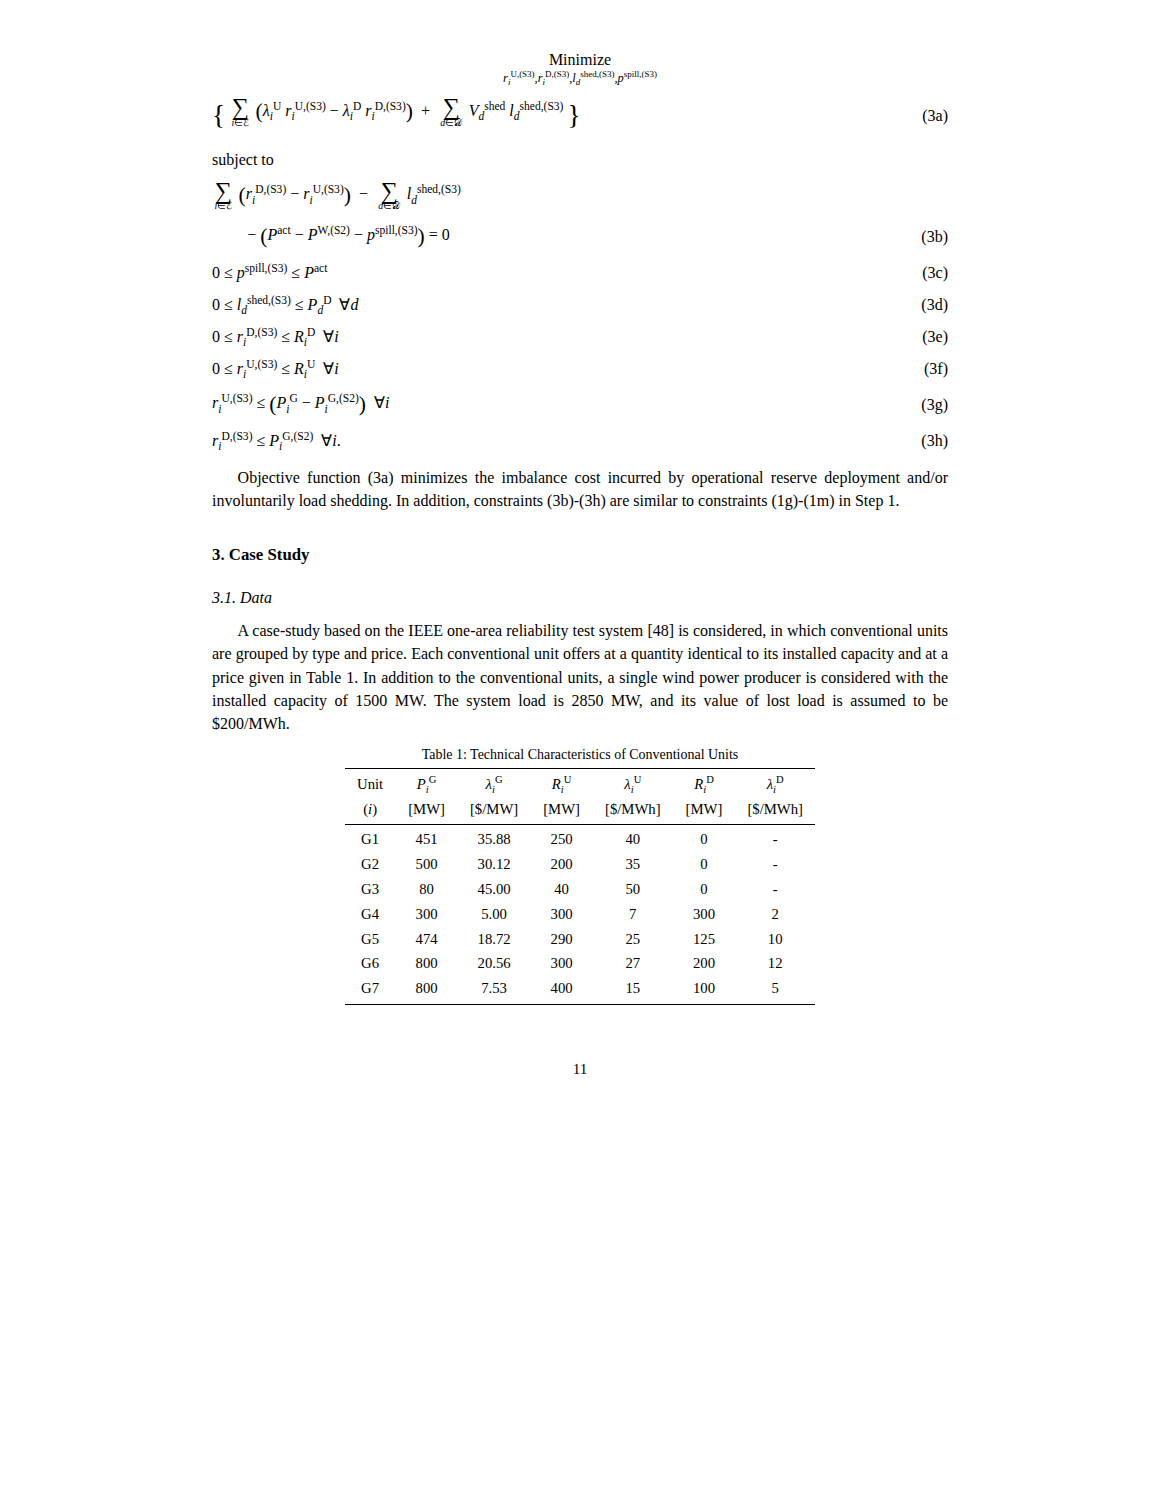Minimize riU,(S3),riD,(S3),ldshed,(S3),pspill,(S3)
{ ∑i∈ℰ (λiU riU,(S3) − λiD riD,(S3)) + ∑d∈𝒟 Vdshed ldshed,(S3) }
(3a)
subject to
∑i∈ℰ (riD,(S3) − riU,(S3)) − ∑d∈𝒟 ldshed,(S3)
− (Pact − PW,(S2) − pspill,(S3)) = 0
(3b)
0 ≤ pspill,(S3) ≤ Pact
(3c)
0 ≤ ldshed,(S3) ≤ PdD ∀d
(3d)
0 ≤ riD,(S3) ≤ RiD ∀i
(3e)
0 ≤ riU,(S3) ≤ RiU ∀i
(3f)
riU,(S3) ≤ (PiG − PiG,(S2)) ∀i
(3g)
riD,(S3) ≤ PiG,(S2) ∀i.
(3h)
Objective function (3a) minimizes the imbalance cost incurred by operational reserve deployment and/or involuntarily load shedding. In addition, constraints (3b)-(3h) are similar to constraints (1g)-(1m) in Step 1.
3. Case Study
3.1. Data
A case-study based on the IEEE one-area reliability test system [48] is considered, in which conventional units are grouped by type and price. Each conventional unit offers at a quantity identical to its installed capacity and at a price given in Table 1. In addition to the conventional units, a single wind power producer is considered with the installed capacity of 1500 MW. The system load is 2850 MW, and its value of lost load is assumed to be $200/MWh.
Table 1: Technical Characteristics of Conventional Units
| Unit | P i G | λ i G | R i U | λ i U | R i D | λ i D |
| --- | --- | --- | --- | --- | --- | --- |
| ( i ) | [MW] | [$/MW] | [MW] | [$/MWh] | [MW] | [$/MWh] |
| G1 | 451 | 35.88 | 250 | 40 | 0 | - |
| G2 | 500 | 30.12 | 200 | 35 | 0 | - |
| G3 | 80 | 45.00 | 40 | 50 | 0 | - |
| G4 | 300 | 5.00 | 300 | 7 | 300 | 2 |
| G5 | 474 | 18.72 | 290 | 25 | 125 | 10 |
| G6 | 800 | 20.56 | 300 | 27 | 200 | 12 |
| G7 | 800 | 7.53 | 400 | 15 | 100 | 5 |
11